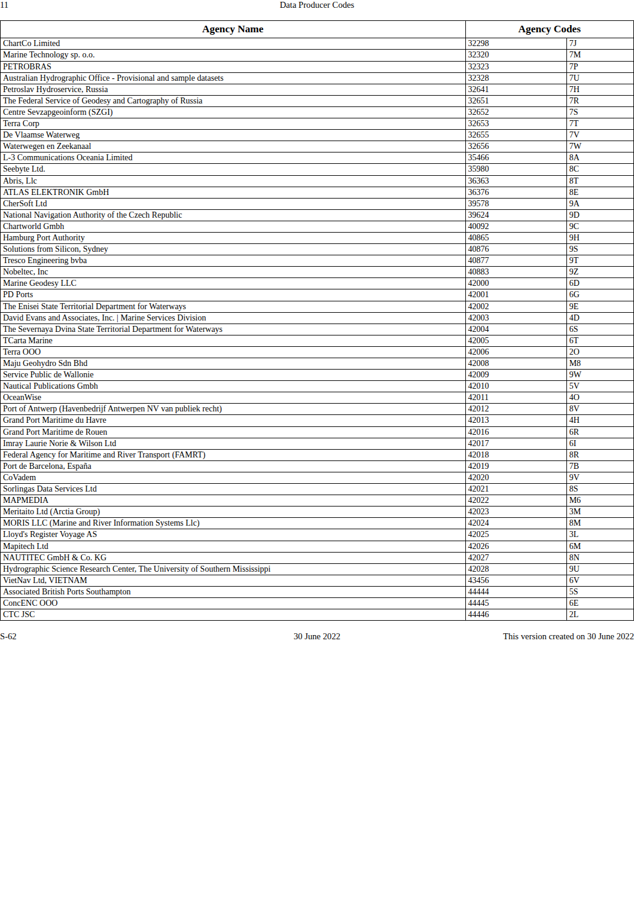11
Data Producer Codes
| Agency Name | Agency Codes |
| --- | --- |
| ChartCo Limited | 32298 | 7J |
| Marine Technology sp. o.o. | 32320 | 7M |
| PETROBRAS | 32323 | 7P |
| Australian Hydrographic Office - Provisional and sample datasets | 32328 | 7U |
| Petroslav Hydroservice, Russia | 32641 | 7H |
| The Federal Service of Geodesy and Cartography of Russia | 32651 | 7R |
| Centre Sevzapgeoinform (SZGI) | 32652 | 7S |
| Terra Corp | 32653 | 7T |
| De Vlaamse Waterweg | 32655 | 7V |
| Waterwegen en Zeekanaal | 32656 | 7W |
| L-3 Communications Oceania Limited | 35466 | 8A |
| Seebyte Ltd. | 35980 | 8C |
| Abris, Llc | 36363 | 8T |
| ATLAS ELEKTRONIK GmbH | 36376 | 8E |
| CherSoft Ltd | 39578 | 9A |
| National Navigation Authority of the Czech Republic | 39624 | 9D |
| Chartworld Gmbh | 40092 | 9C |
| Hamburg Port Authority | 40865 | 9H |
| Solutions from Silicon, Sydney | 40876 | 9S |
| Tresco Engineering bvba | 40877 | 9T |
| Nobeltec, Inc | 40883 | 9Z |
| Marine Geodesy LLC | 42000 | 6D |
| PD Ports | 42001 | 6G |
| The Enisei State Territorial Department for Waterways | 42002 | 9E |
| David Evans and Associates, Inc. / Marine Services Division | 42003 | 4D |
| The Severnaya Dvina State Territorial Department for Waterways | 42004 | 6S |
| TCarta Marine | 42005 | 6T |
| Terra OOO | 42006 | 2O |
| Maju Geohydro Sdn Bhd | 42008 | M8 |
| Service Public de Wallonie | 42009 | 9W |
| Nautical Publications Gmbh | 42010 | 5V |
| OceanWise | 42011 | 4O |
| Port of Antwerp (Havenbedrijf Antwerpen NV van publiek recht) | 42012 | 8V |
| Grand Port Maritime du Havre | 42013 | 4H |
| Grand Port Maritime de Rouen | 42016 | 6R |
| Imray Laurie Norie & Wilson Ltd | 42017 | 6I |
| Federal Agency for Maritime and River Transport (FAMRT) | 42018 | 8R |
| Port de Barcelona, España | 42019 | 7B |
| CoVadem | 42020 | 9V |
| Sorlingas Data Services Ltd | 42021 | 8S |
| MAPMEDIA | 42022 | M6 |
| Meritaito Ltd (Arctia Group) | 42023 | 3M |
| MORIS LLC (Marine and River Information Systems Llc) | 42024 | 8M |
| Lloyd's Register Voyage AS | 42025 | 3L |
| Mapitech Ltd | 42026 | 6M |
| NAUTITEC GmbH & Co. KG | 42027 | 8N |
| Hydrographic Science Research Center, The University of Southern Mississippi | 42028 | 9U |
| VietNav Ltd, VIETNAM | 43456 | 6V |
| Associated British Ports Southampton | 44444 | 5S |
| ConcENC OOO | 44445 | 6E |
| CTC JSC | 44446 | 2L |
S-62
30 June 2022
This version created on 30 June 2022